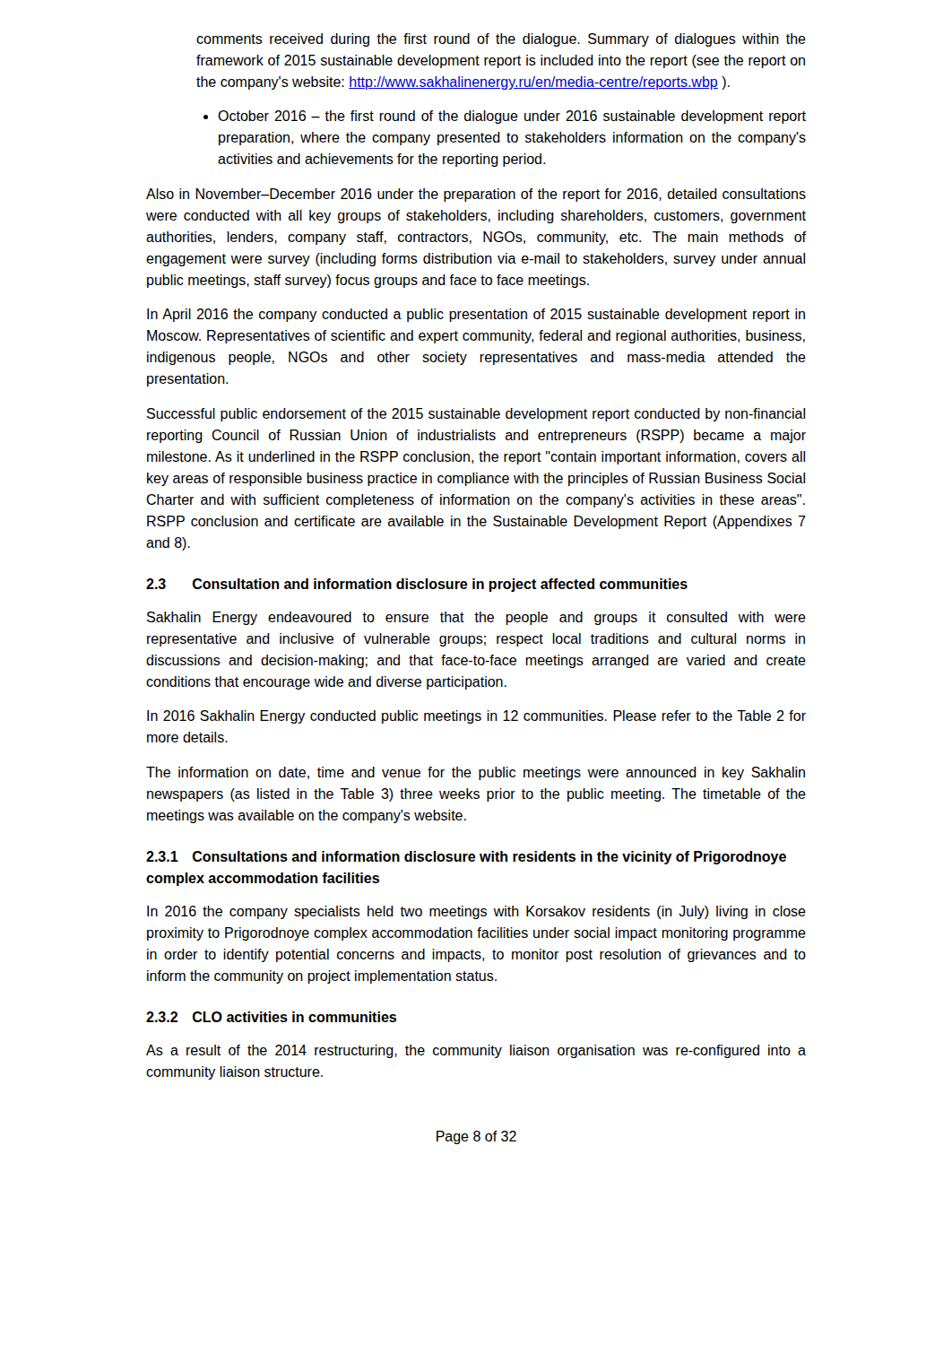comments received during the first round of the dialogue. Summary of dialogues within the framework of 2015 sustainable development report is included into the report (see the report on the company's website: http://www.sakhalinenergy.ru/en/media-centre/reports.wbp ).
October 2016 – the first round of the dialogue under 2016 sustainable development report preparation, where the company presented to stakeholders information on the company's activities and achievements for the reporting period.
Also in November–December 2016 under the preparation of the report for 2016, detailed consultations were conducted with all key groups of stakeholders, including shareholders, customers, government authorities, lenders, company staff, contractors, NGOs, community, etc. The main methods of engagement were survey (including forms distribution via e-mail to stakeholders, survey under annual public meetings, staff survey) focus groups and face to face meetings.
In April 2016 the company conducted a public presentation of 2015 sustainable development report in Moscow. Representatives of scientific and expert community, federal and regional authorities, business, indigenous people, NGOs and other society representatives and mass-media attended the presentation.
Successful public endorsement of the 2015 sustainable development report conducted by non-financial reporting Council of Russian Union of industrialists and entrepreneurs (RSPP) became a major milestone. As it underlined in the RSPP conclusion, the report "contain important information, covers all key areas of responsible business practice in compliance with the principles of Russian Business Social Charter and with sufficient completeness of information on the company's activities in these areas". RSPP conclusion and certificate are available in the Sustainable Development Report (Appendixes 7 and 8).
2.3 Consultation and information disclosure in project affected communities
Sakhalin Energy endeavoured to ensure that the people and groups it consulted with were representative and inclusive of vulnerable groups; respect local traditions and cultural norms in discussions and decision-making; and that face-to-face meetings arranged are varied and create conditions that encourage wide and diverse participation.
In 2016 Sakhalin Energy conducted public meetings in 12 communities. Please refer to the Table 2 for more details.
The information on date, time and venue for the public meetings were announced in key Sakhalin newspapers (as listed in the Table 3) three weeks prior to the public meeting. The timetable of the meetings was available on the company's website.
2.3.1 Consultations and information disclosure with residents in the vicinity of Prigorodnoye complex accommodation facilities
In 2016 the company specialists held two meetings with Korsakov residents (in July) living in close proximity to Prigorodnoye complex accommodation facilities under social impact monitoring programme in order to identify potential concerns and impacts, to monitor post resolution of grievances and to inform the community on project implementation status.
2.3.2 CLO activities in communities
As a result of the 2014 restructuring, the community liaison organisation was re-configured into a community liaison structure.
Page 8 of 32